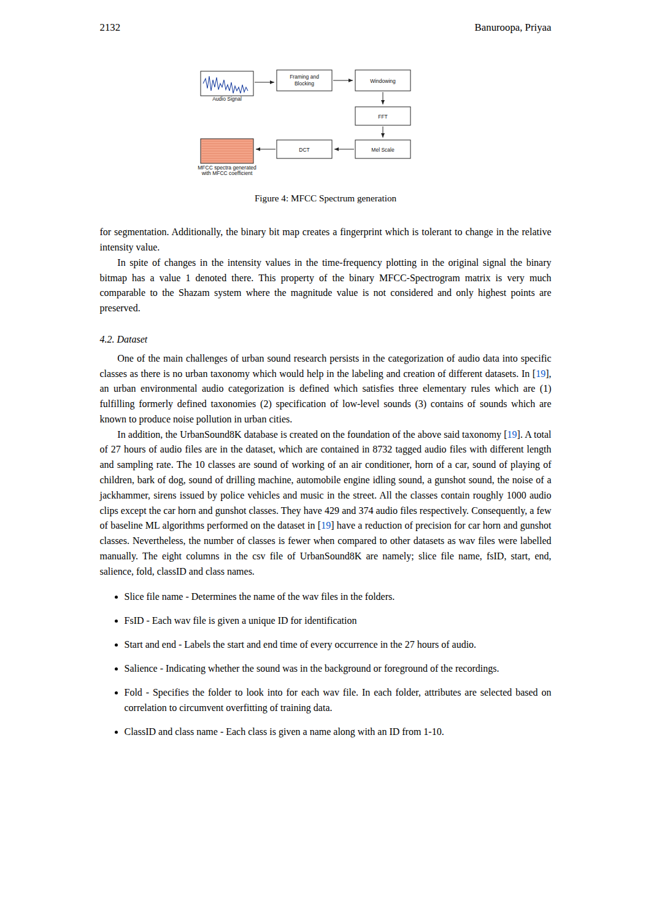2132 Banuroopa, Priyaa
Audio Signal Framing and Blocking Windowing FFT Mel Scale DCT MFCC spectra generated with MFCC coefficient
Figure 4: MFCC Spectrum generation
for segmentation. Additionally, the binary bit map creates a fingerprint which is tolerant to change in the relative intensity value.
In spite of changes in the intensity values in the time-frequency plotting in the original signal the binary bitmap has a value 1 denoted there. This property of the binary MFCC-Spectrogram matrix is very much comparable to the Shazam system where the magnitude value is not considered and only highest points are preserved.
4.2. Dataset
One of the main challenges of urban sound research persists in the categorization of audio data into specific classes as there is no urban taxonomy which would help in the labeling and creation of different datasets. In [19], an urban environmental audio categorization is defined which satisfies three elementary rules which are (1) fulfilling formerly defined taxonomies (2) specification of low-level sounds (3) contains of sounds which are known to produce noise pollution in urban cities.
In addition, the UrbanSound8K database is created on the foundation of the above said taxonomy [19]. A total of 27 hours of audio files are in the dataset, which are contained in 8732 tagged audio files with different length and sampling rate. The 10 classes are sound of working of an air conditioner, horn of a car, sound of playing of children, bark of dog, sound of drilling machine, automobile engine idling sound, a gunshot sound, the noise of a jackhammer, sirens issued by police vehicles and music in the street. All the classes contain roughly 1000 audio clips except the car horn and gunshot classes. They have 429 and 374 audio files respectively. Consequently, a few of baseline ML algorithms performed on the dataset in [19] have a reduction of precision for car horn and gunshot classes. Nevertheless, the number of classes is fewer when compared to other datasets as wav files were labelled manually. The eight columns in the csv file of UrbanSound8K are namely; slice file name, fsID, start, end, salience, fold, classID and class names.
Slice file name - Determines the name of the wav files in the folders.
FsID - Each wav file is given a unique ID for identification
Start and end - Labels the start and end time of every occurrence in the 27 hours of audio.
Salience - Indicating whether the sound was in the background or foreground of the recordings.
Fold - Specifies the folder to look into for each wav file. In each folder, attributes are selected based on correlation to circumvent overfitting of training data.
ClassID and class name - Each class is given a name along with an ID from 1-10.